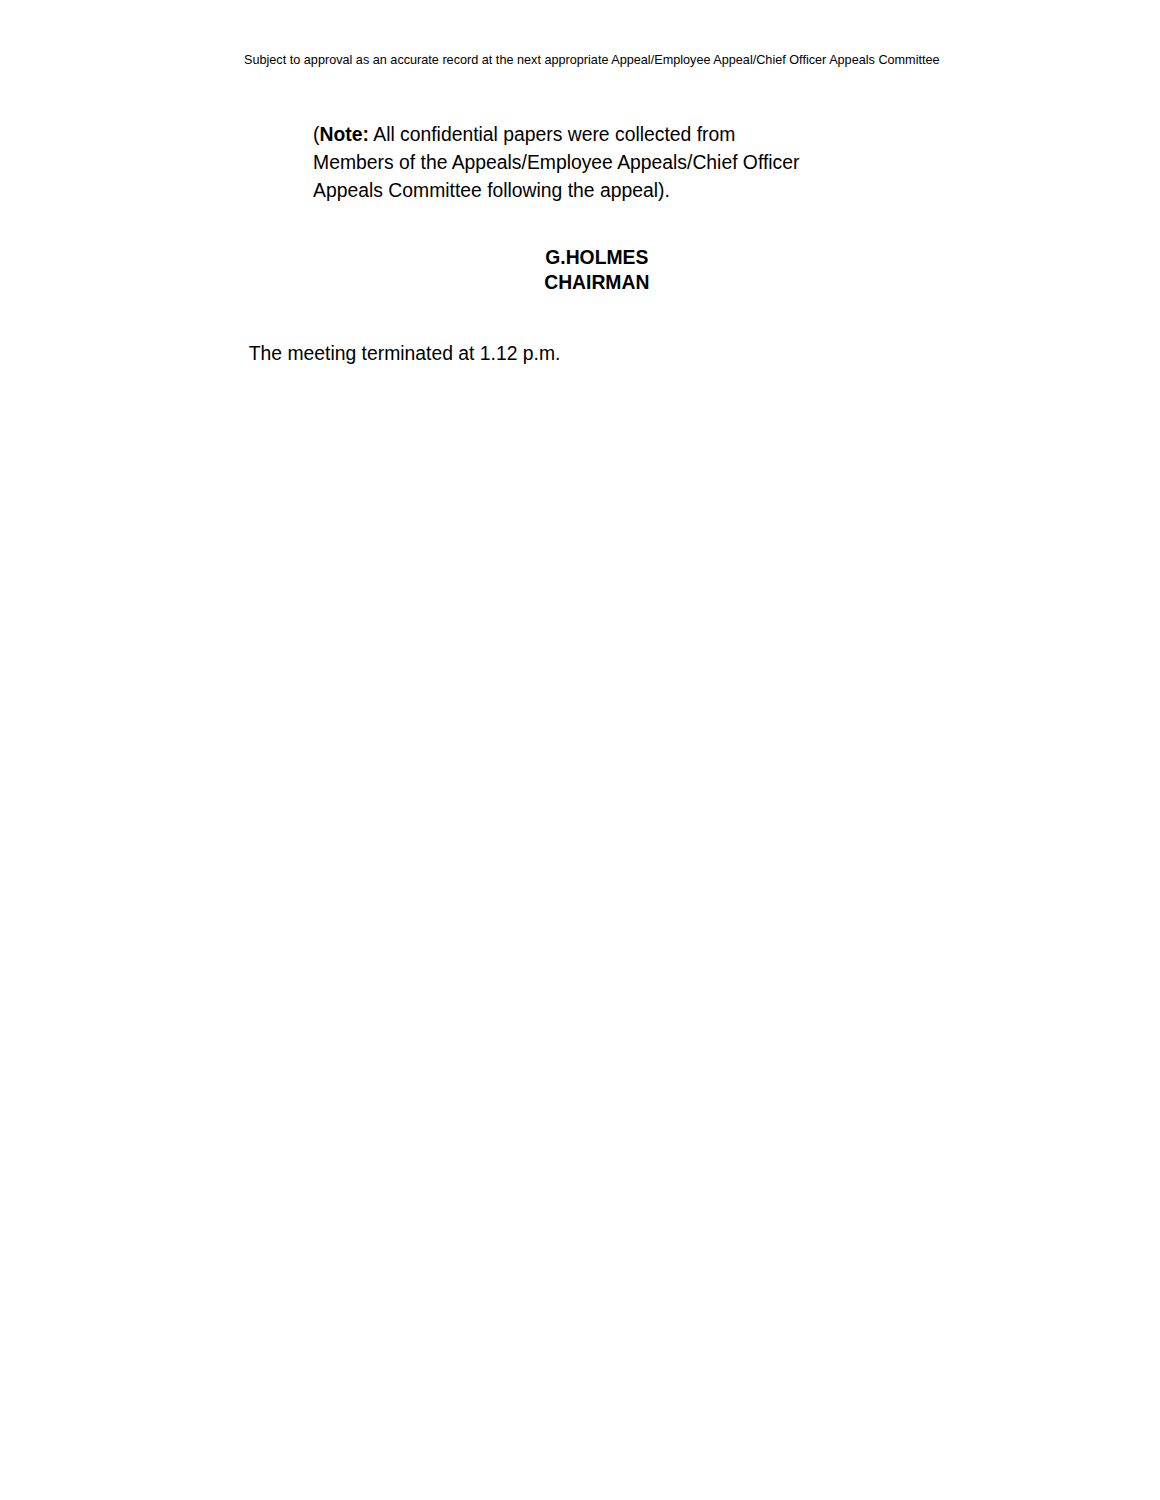Subject to approval as an accurate record at the next appropriate Appeal/Employee Appeal/Chief Officer Appeals Committee
(Note: All confidential papers were collected from Members of the Appeals/Employee Appeals/Chief Officer Appeals Committee following the appeal).
G.HOLMES
CHAIRMAN
The meeting terminated at 1.12 p.m.